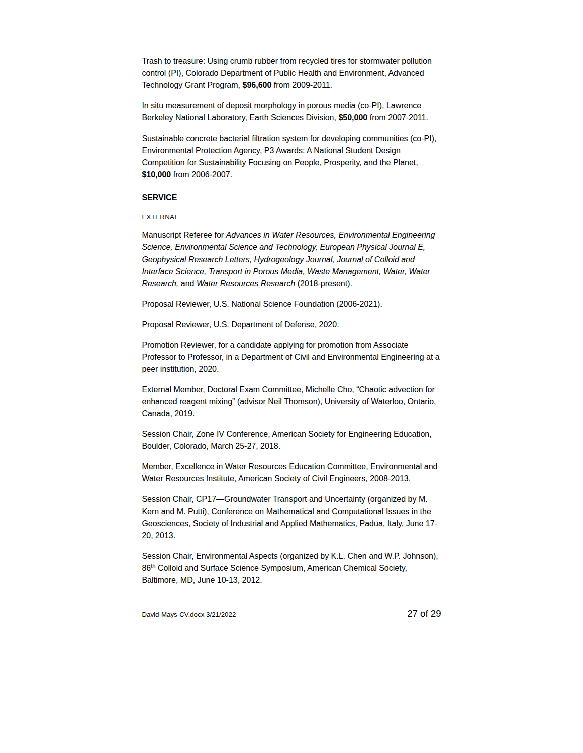Trash to treasure: Using crumb rubber from recycled tires for stormwater pollution control (PI), Colorado Department of Public Health and Environment, Advanced Technology Grant Program, $96,600 from 2009-2011.
In situ measurement of deposit morphology in porous media (co-PI), Lawrence Berkeley National Laboratory, Earth Sciences Division, $50,000 from 2007-2011.
Sustainable concrete bacterial filtration system for developing communities (co-PI), Environmental Protection Agency, P3 Awards: A National Student Design Competition for Sustainability Focusing on People, Prosperity, and the Planet, $10,000 from 2006-2007.
SERVICE
EXTERNAL
Manuscript Referee for Advances in Water Resources, Environmental Engineering Science, Environmental Science and Technology, European Physical Journal E, Geophysical Research Letters, Hydrogeology Journal, Journal of Colloid and Interface Science, Transport in Porous Media, Waste Management, Water, Water Research, and Water Resources Research (2018-present).
Proposal Reviewer, U.S. National Science Foundation (2006-2021).
Proposal Reviewer, U.S. Department of Defense, 2020.
Promotion Reviewer, for a candidate applying for promotion from Associate Professor to Professor, in a Department of Civil and Environmental Engineering at a peer institution, 2020.
External Member, Doctoral Exam Committee, Michelle Cho, “Chaotic advection for enhanced reagent mixing” (advisor Neil Thomson), University of Waterloo, Ontario, Canada, 2019.
Session Chair, Zone IV Conference, American Society for Engineering Education, Boulder, Colorado, March 25-27, 2018.
Member, Excellence in Water Resources Education Committee, Environmental and Water Resources Institute, American Society of Civil Engineers, 2008-2013.
Session Chair, CP17—Groundwater Transport and Uncertainty (organized by M. Kern and M. Putti), Conference on Mathematical and Computational Issues in the Geosciences, Society of Industrial and Applied Mathematics, Padua, Italy, June 17-20, 2013.
Session Chair, Environmental Aspects (organized by K.L. Chen and W.P. Johnson), 86th Colloid and Surface Science Symposium, American Chemical Society, Baltimore, MD, June 10-13, 2012.
David-Mays-CV.docx 3/21/2022 27 of 29